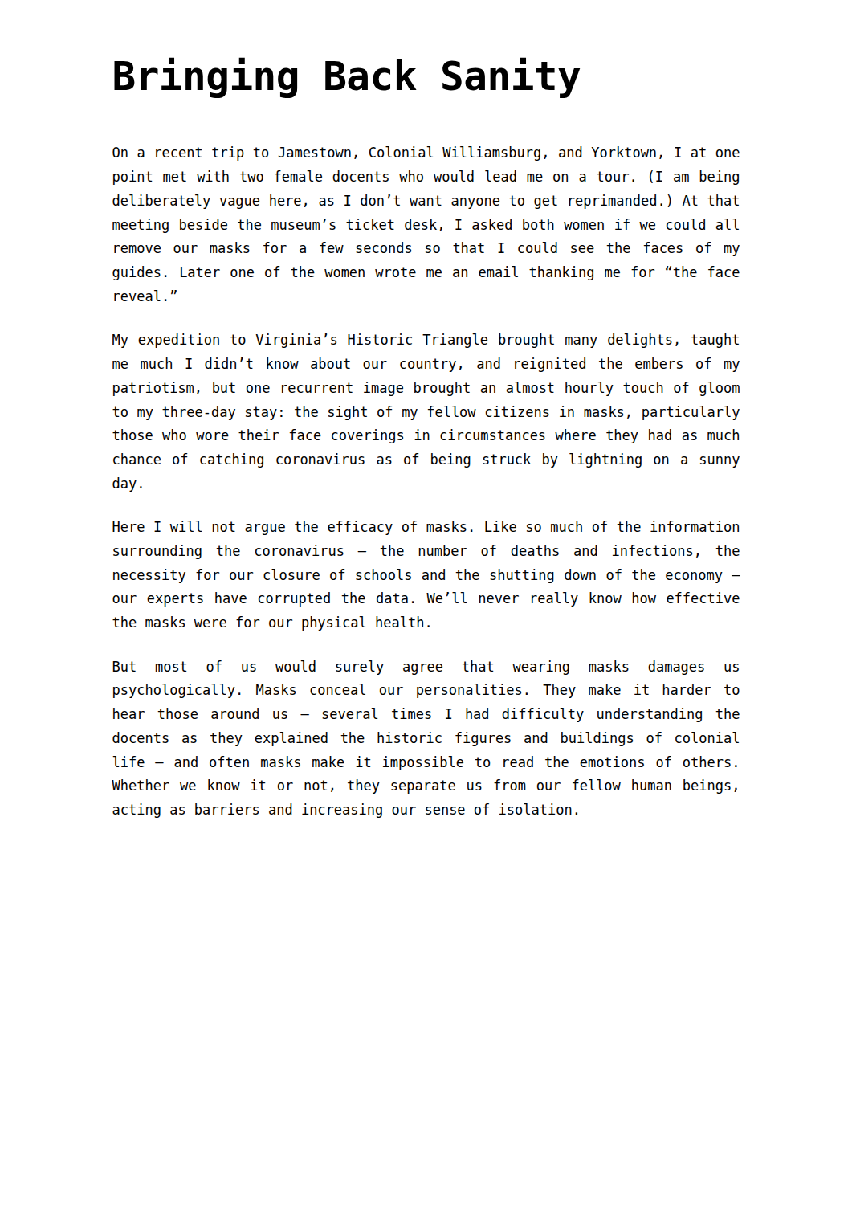Bringing Back Sanity
On a recent trip to Jamestown, Colonial Williamsburg, and Yorktown, I at one point met with two female docents who would lead me on a tour. (I am being deliberately vague here, as I don’t want anyone to get reprimanded.) At that meeting beside the museum’s ticket desk, I asked both women if we could all remove our masks for a few seconds so that I could see the faces of my guides. Later one of the women wrote me an email thanking me for “the face reveal.”
My expedition to Virginia’s Historic Triangle brought many delights, taught me much I didn’t know about our country, and reignited the embers of my patriotism, but one recurrent image brought an almost hourly touch of gloom to my three-day stay: the sight of my fellow citizens in masks, particularly those who wore their face coverings in circumstances where they had as much chance of catching coronavirus as of being struck by lightning on a sunny day.
Here I will not argue the efficacy of masks. Like so much of the information surrounding the coronavirus — the number of deaths and infections, the necessity for our closure of schools and the shutting down of the economy — our experts have corrupted the data. We’ll never really know how effective the masks were for our physical health.
But most of us would surely agree that wearing masks damages us psychologically. Masks conceal our personalities. They make it harder to hear those around us — several times I had difficulty understanding the docents as they explained the historic figures and buildings of colonial life — and often masks make it impossible to read the emotions of others. Whether we know it or not, they separate us from our fellow human beings, acting as barriers and increasing our sense of isolation.